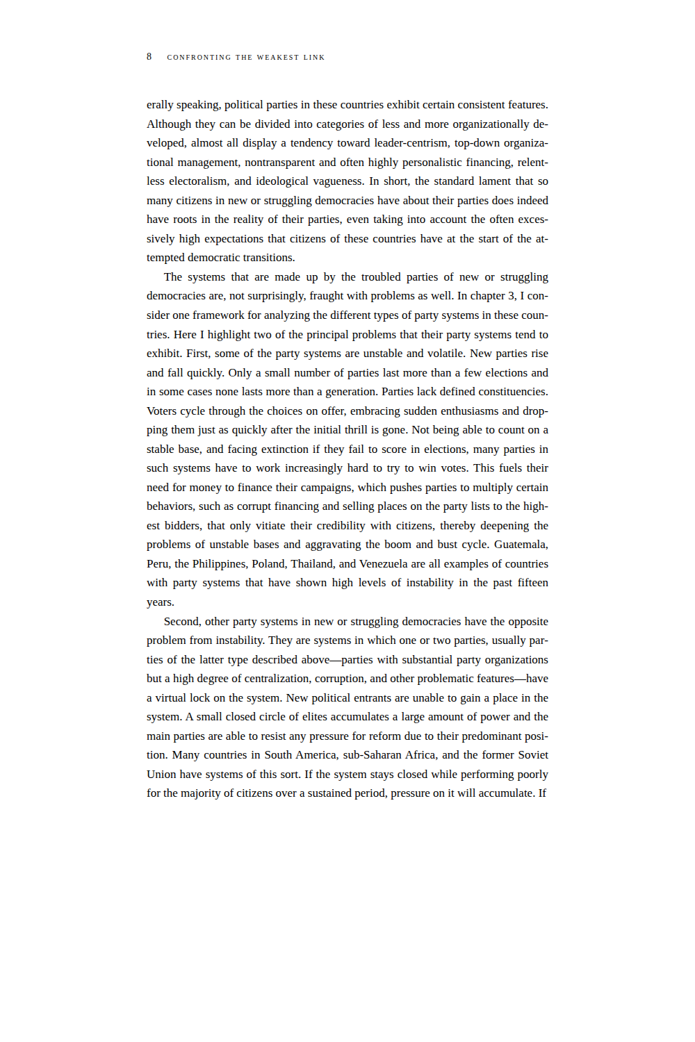8 Confronting the Weakest Link
erally speaking, political parties in these countries exhibit certain consistent features. Although they can be divided into categories of less and more organizationally developed, almost all display a tendency toward leader-centrism, top-down organizational management, nontransparent and often highly personalistic financing, relentless electoralism, and ideological vagueness. In short, the standard lament that so many citizens in new or struggling democracies have about their parties does indeed have roots in the reality of their parties, even taking into account the often excessively high expectations that citizens of these countries have at the start of the attempted democratic transitions.
The systems that are made up by the troubled parties of new or struggling democracies are, not surprisingly, fraught with problems as well. In chapter 3, I consider one framework for analyzing the different types of party systems in these countries. Here I highlight two of the principal problems that their party systems tend to exhibit. First, some of the party systems are unstable and volatile. New parties rise and fall quickly. Only a small number of parties last more than a few elections and in some cases none lasts more than a generation. Parties lack defined constituencies. Voters cycle through the choices on offer, embracing sudden enthusiasms and dropping them just as quickly after the initial thrill is gone. Not being able to count on a stable base, and facing extinction if they fail to score in elections, many parties in such systems have to work increasingly hard to try to win votes. This fuels their need for money to finance their campaigns, which pushes parties to multiply certain behaviors, such as corrupt financing and selling places on the party lists to the highest bidders, that only vitiate their credibility with citizens, thereby deepening the problems of unstable bases and aggravating the boom and bust cycle. Guatemala, Peru, the Philippines, Poland, Thailand, and Venezuela are all examples of countries with party systems that have shown high levels of instability in the past fifteen years.
Second, other party systems in new or struggling democracies have the opposite problem from instability. They are systems in which one or two parties, usually parties of the latter type described above—parties with substantial party organizations but a high degree of centralization, corruption, and other problematic features—have a virtual lock on the system. New political entrants are unable to gain a place in the system. A small closed circle of elites accumulates a large amount of power and the main parties are able to resist any pressure for reform due to their predominant position. Many countries in South America, sub-Saharan Africa, and the former Soviet Union have systems of this sort. If the system stays closed while performing poorly for the majority of citizens over a sustained period, pressure on it will accumulate. If